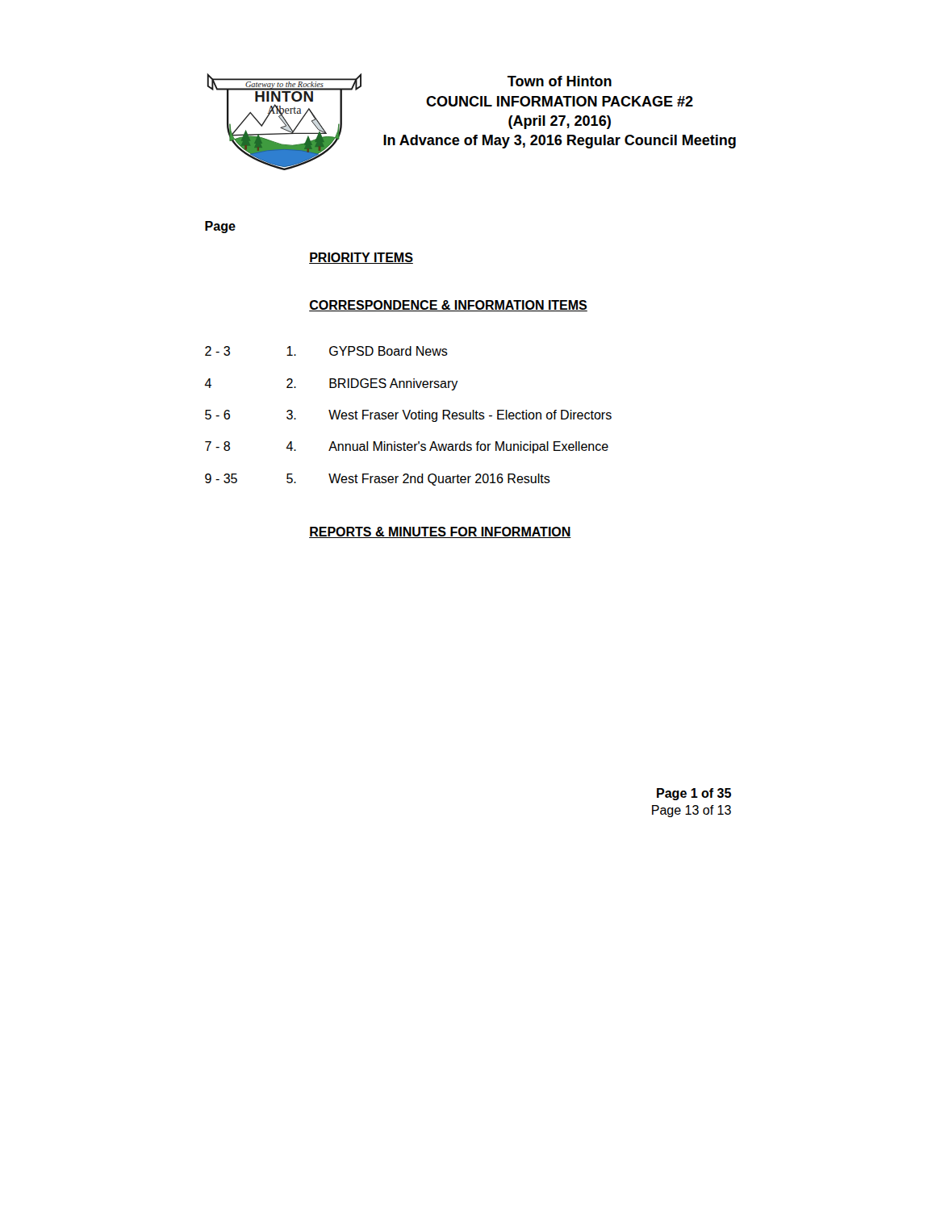Gateway to the Rockies HINTON Alberta
Town of Hinton
COUNCIL INFORMATION PACKAGE #2
(April 27, 2016)
In Advance of May 3, 2016 Regular Council Meeting
Page
PRIORITY ITEMS
CORRESPONDENCE & INFORMATION ITEMS
| 2 - 3 | 1. | GYPSD Board News |
| 4 | 2. | BRIDGES Anniversary |
| 5 - 6 | 3. | West Fraser Voting Results - Election of Directors |
| 7 - 8 | 4. | Annual Minister's Awards for Municipal Exellence |
| 9 - 35 | 5. | West Fraser 2nd Quarter 2016 Results |
REPORTS & MINUTES FOR INFORMATION
Page 1 of 35
Page 13 of 13